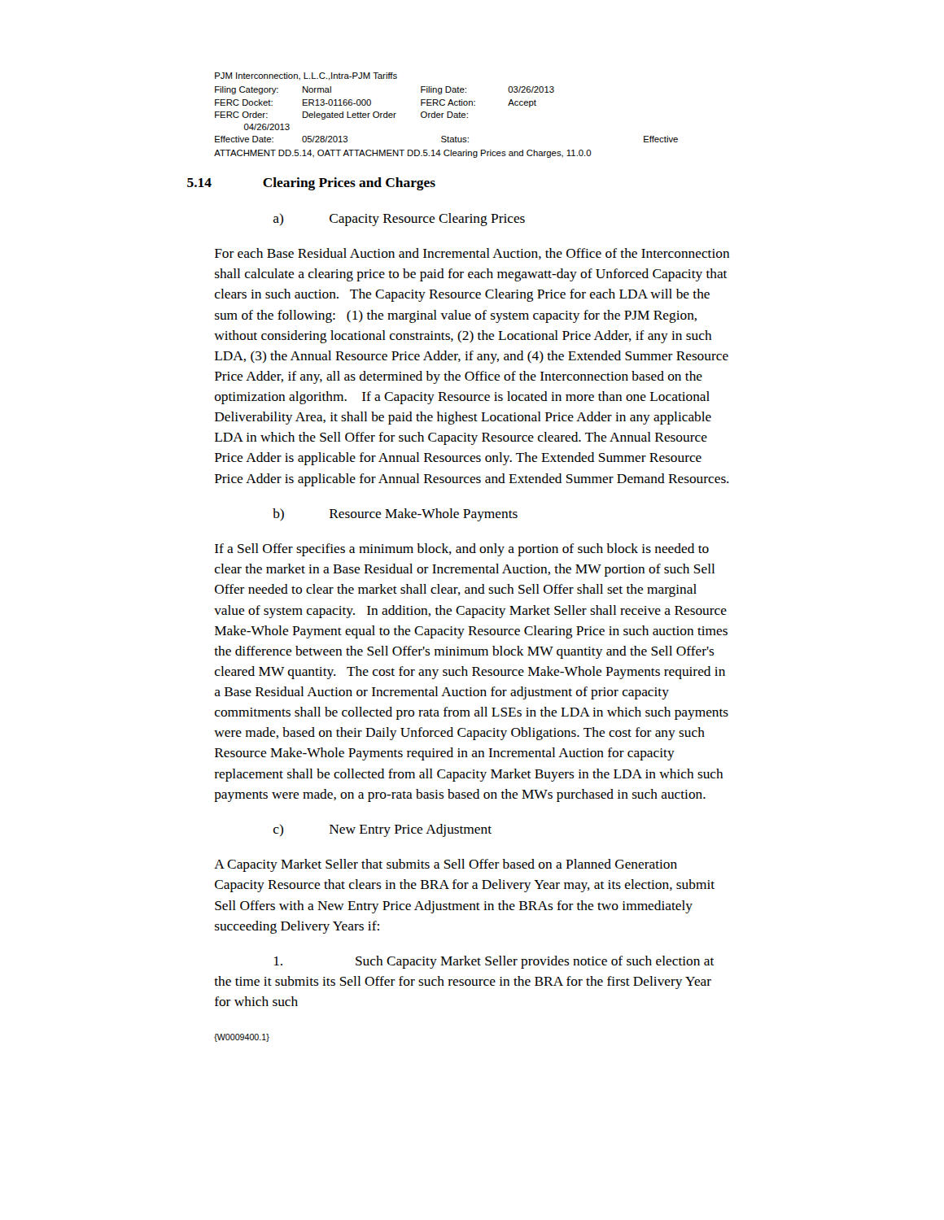PJM Interconnection, L.L.C.,Intra-PJM Tariffs
| Filing Category: | Normal | Filing Date: | 03/26/2013 | | |
| FERC Docket: | ER13-01166-000 | FERC Action: | Accept | | |
| FERC Order: | Delegated Letter Order | Order Date: | | | |
04/26/2013
| Effective Date: | 05/28/2013 | Status: | | Effective | |
ATTACHMENT DD.5.14, OATT ATTACHMENT DD.5.14 Clearing Prices and Charges, 11.0.0
5.14 Clearing Prices and Charges
a) Capacity Resource Clearing Prices
For each Base Residual Auction and Incremental Auction, the Office of the Interconnection shall calculate a clearing price to be paid for each megawatt-day of Unforced Capacity that clears in such auction. The Capacity Resource Clearing Price for each LDA will be the sum of the following: (1) the marginal value of system capacity for the PJM Region, without considering locational constraints, (2) the Locational Price Adder, if any in such LDA, (3) the Annual Resource Price Adder, if any, and (4) the Extended Summer Resource Price Adder, if any, all as determined by the Office of the Interconnection based on the optimization algorithm. If a Capacity Resource is located in more than one Locational Deliverability Area, it shall be paid the highest Locational Price Adder in any applicable LDA in which the Sell Offer for such Capacity Resource cleared. The Annual Resource Price Adder is applicable for Annual Resources only. The Extended Summer Resource Price Adder is applicable for Annual Resources and Extended Summer Demand Resources.
b) Resource Make-Whole Payments
If a Sell Offer specifies a minimum block, and only a portion of such block is needed to clear the market in a Base Residual or Incremental Auction, the MW portion of such Sell Offer needed to clear the market shall clear, and such Sell Offer shall set the marginal value of system capacity. In addition, the Capacity Market Seller shall receive a Resource Make-Whole Payment equal to the Capacity Resource Clearing Price in such auction times the difference between the Sell Offer's minimum block MW quantity and the Sell Offer's cleared MW quantity. The cost for any such Resource Make-Whole Payments required in a Base Residual Auction or Incremental Auction for adjustment of prior capacity commitments shall be collected pro rata from all LSEs in the LDA in which such payments were made, based on their Daily Unforced Capacity Obligations. The cost for any such Resource Make-Whole Payments required in an Incremental Auction for capacity replacement shall be collected from all Capacity Market Buyers in the LDA in which such payments were made, on a pro-rata basis based on the MWs purchased in such auction.
c) New Entry Price Adjustment
A Capacity Market Seller that submits a Sell Offer based on a Planned Generation Capacity Resource that clears in the BRA for a Delivery Year may, at its election, submit Sell Offers with a New Entry Price Adjustment in the BRAs for the two immediately succeeding Delivery Years if:
1. Such Capacity Market Seller provides notice of such election at the time it submits its Sell Offer for such resource in the BRA for the first Delivery Year for which such
{W0009400.1}